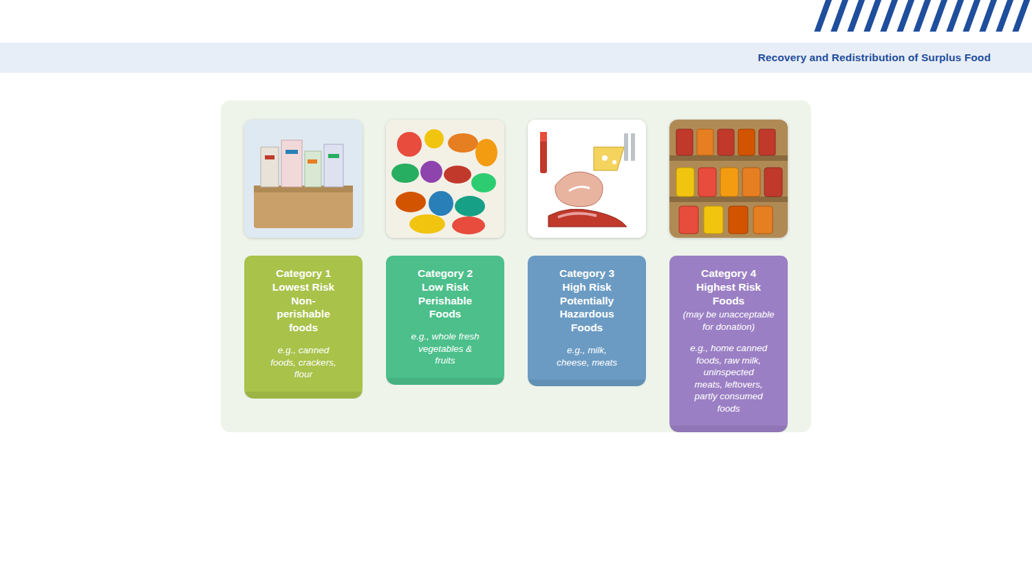Recovery and Redistribution of Surplus Food
Category 1
Lowest Risk
Non-
perishable
foods e.g., canned
foods, crackers,
flour
Category 2
Low Risk
Perishable
Foods e.g., whole fresh
vegetables &
fruits
Category 3
High Risk
Potentially
Hazardous
Foods e.g., milk,
cheese, meats
Category 4
Highest Risk
Foods (may be unacceptable
for donation) e.g., home canned
foods, raw milk,
uninspected
meats, leftovers,
partly consumed
foods